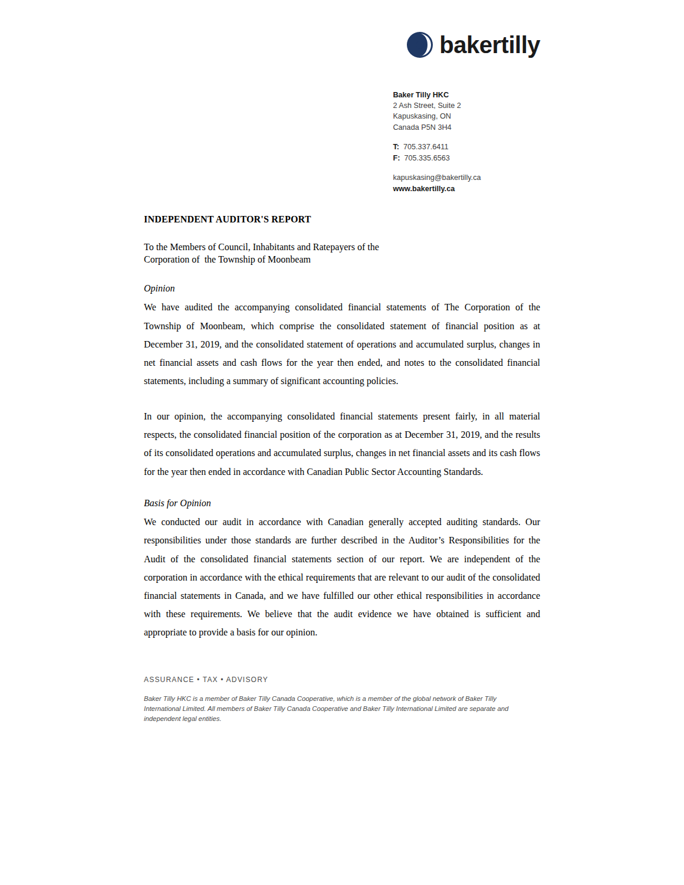bakertilly
Baker Tilly HKC
2 Ash Street, Suite 2
Kapuskasing, ON
Canada P5N 3H4
T: 705.337.6411
F: 705.335.6563
kapuskasing@bakertilly.ca
www.bakertilly.ca
INDEPENDENT AUDITOR'S REPORT
To the Members of Council, Inhabitants and Ratepayers of the
Corporation of the Township of Moonbeam
Opinion
We have audited the accompanying consolidated financial statements of The Corporation of the Township of Moonbeam, which comprise the consolidated statement of financial position as at December 31, 2019, and the consolidated statement of operations and accumulated surplus, changes in net financial assets and cash flows for the year then ended, and notes to the consolidated financial statements, including a summary of significant accounting policies.
In our opinion, the accompanying consolidated financial statements present fairly, in all material respects, the consolidated financial position of the corporation as at December 31, 2019, and the results of its consolidated operations and accumulated surplus, changes in net financial assets and its cash flows for the year then ended in accordance with Canadian Public Sector Accounting Standards.
Basis for Opinion
We conducted our audit in accordance with Canadian generally accepted auditing standards. Our responsibilities under those standards are further described in the Auditor’s Responsibilities for the Audit of the consolidated financial statements section of our report. We are independent of the corporation in accordance with the ethical requirements that are relevant to our audit of the consolidated financial statements in Canada, and we have fulfilled our other ethical responsibilities in accordance with these requirements. We believe that the audit evidence we have obtained is sufficient and appropriate to provide a basis for our opinion.
ASSURANCE • TAX • ADVISORY
Baker Tilly HKC is a member of Baker Tilly Canada Cooperative, which is a member of the global network of Baker Tilly International Limited. All members of Baker Tilly Canada Cooperative and Baker Tilly International Limited are separate and independent legal entities.